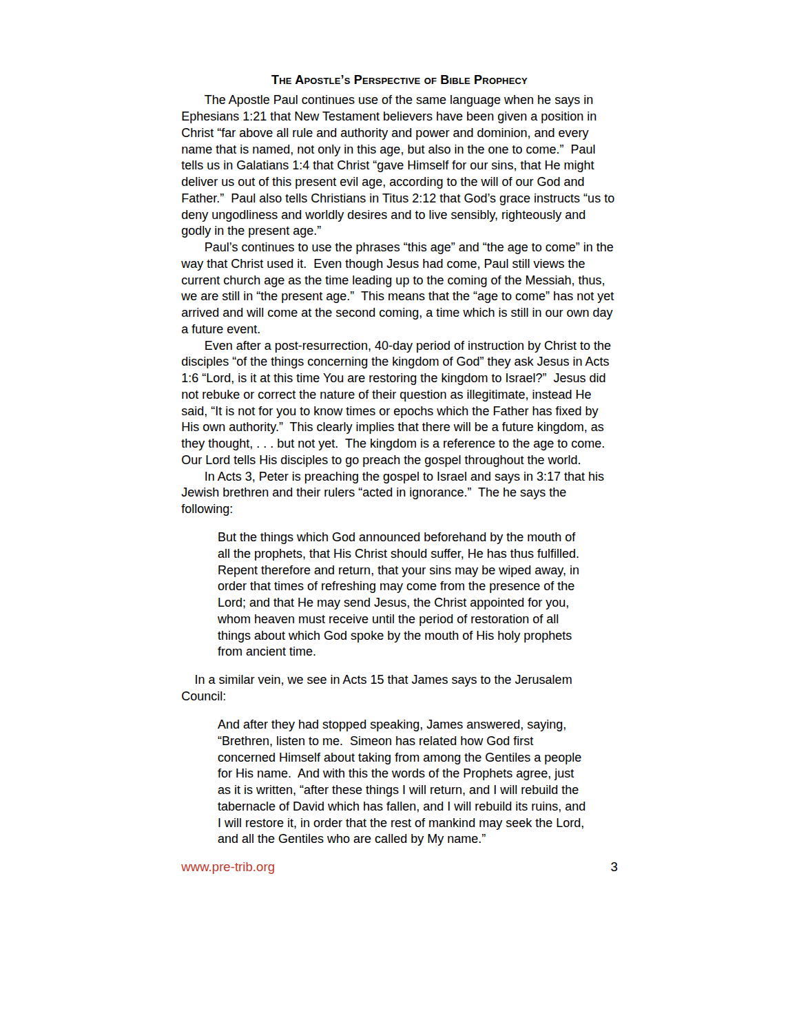The Apostle’s Perspective of Bible Prophecy
The Apostle Paul continues use of the same language when he says in Ephesians 1:21 that New Testament believers have been given a position in Christ “far above all rule and authority and power and dominion, and every name that is named, not only in this age, but also in the one to come.” Paul tells us in Galatians 1:4 that Christ “gave Himself for our sins, that He might deliver us out of this present evil age, according to the will of our God and Father.” Paul also tells Christians in Titus 2:12 that God’s grace instructs “us to deny ungodliness and worldly desires and to live sensibly, righteously and godly in the present age.”
Paul’s continues to use the phrases “this age” and “the age to come” in the way that Christ used it. Even though Jesus had come, Paul still views the current church age as the time leading up to the coming of the Messiah, thus, we are still in “the present age.” This means that the “age to come” has not yet arrived and will come at the second coming, a time which is still in our own day a future event.
Even after a post-resurrection, 40-day period of instruction by Christ to the disciples “of the things concerning the kingdom of God” they ask Jesus in Acts 1:6 “Lord, is it at this time You are restoring the kingdom to Israel?” Jesus did not rebuke or correct the nature of their question as illegitimate, instead He said, “It is not for you to know times or epochs which the Father has fixed by His own authority.” This clearly implies that there will be a future kingdom, as they thought, . . . but not yet. The kingdom is a reference to the age to come. Our Lord tells His disciples to go preach the gospel throughout the world.
In Acts 3, Peter is preaching the gospel to Israel and says in 3:17 that his Jewish brethren and their rulers “acted in ignorance.” The he says the following:
But the things which God announced beforehand by the mouth of all the prophets, that His Christ should suffer, He has thus fulfilled. Repent therefore and return, that your sins may be wiped away, in order that times of refreshing may come from the presence of the Lord; and that He may send Jesus, the Christ appointed for you, whom heaven must receive until the period of restoration of all things about which God spoke by the mouth of His holy prophets from ancient time.
In a similar vein, we see in Acts 15 that James says to the Jerusalem Council:
And after they had stopped speaking, James answered, saying, “Brethren, listen to me. Simeon has related how God first concerned Himself about taking from among the Gentiles a people for His name. And with this the words of the Prophets agree, just as it is written, “after these things I will return, and I will rebuild the tabernacle of David which has fallen, and I will rebuild its ruins, and I will restore it, in order that the rest of mankind may seek the Lord, and all the Gentiles who are called by My name.”
www.pre-trib.org 3